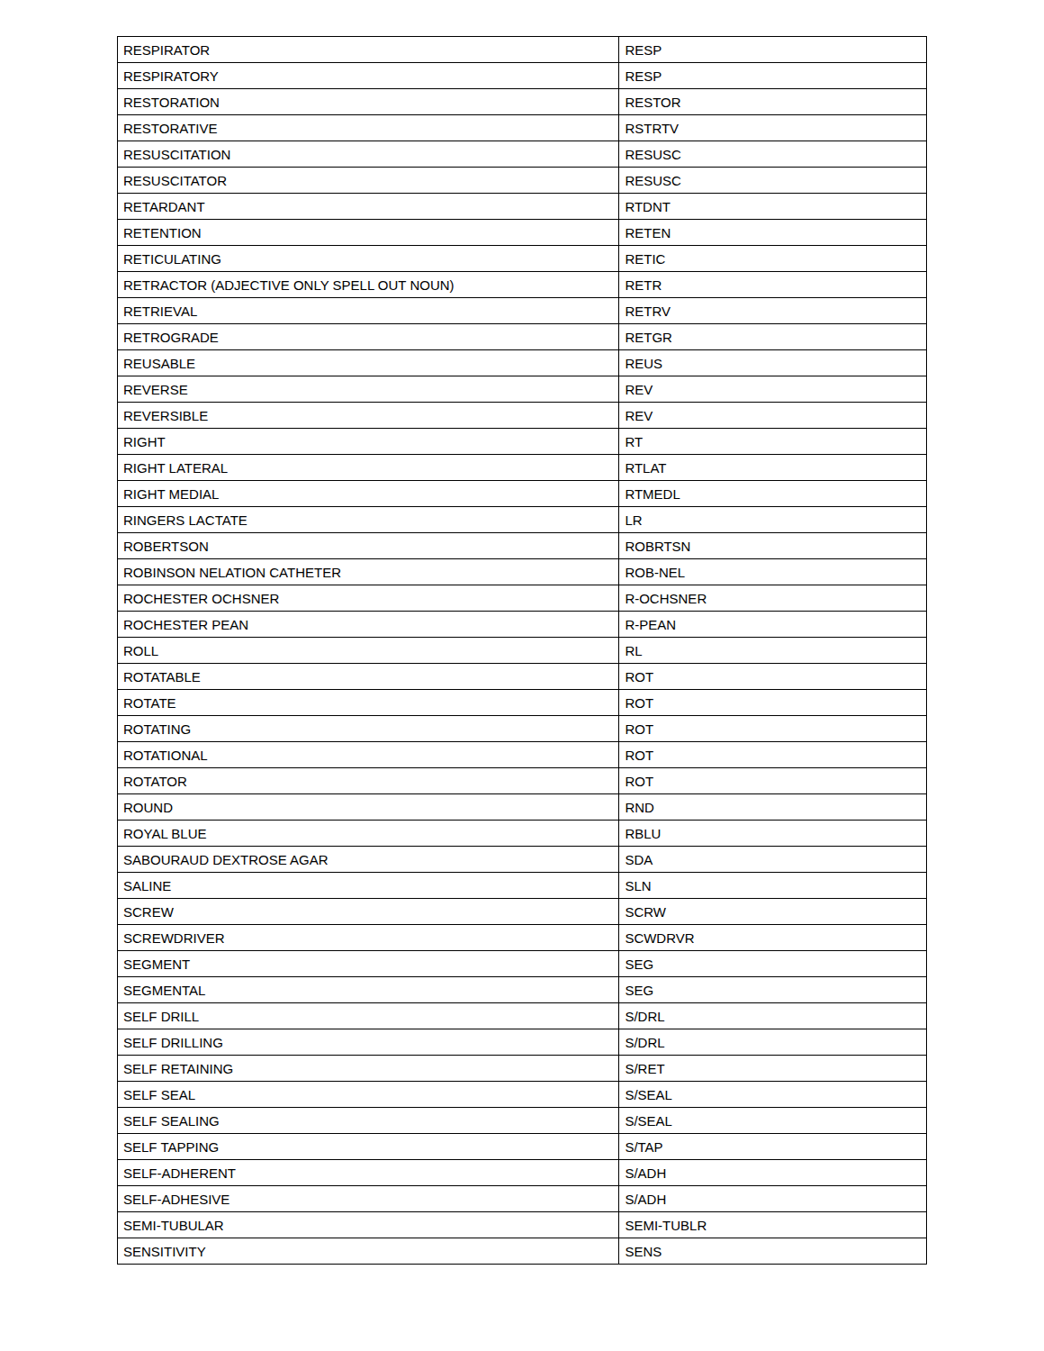| RESPIRATOR | RESP |
| RESPIRATORY | RESP |
| RESTORATION | RESTOR |
| RESTORATIVE | RSTRTV |
| RESUSCITATION | RESUSC |
| RESUSCITATOR | RESUSC |
| RETARDANT | RTDNT |
| RETENTION | RETEN |
| RETICULATING | RETIC |
| RETRACTOR (ADJECTIVE ONLY SPELL OUT NOUN) | RETR |
| RETRIEVAL | RETRV |
| RETROGRADE | RETGR |
| REUSABLE | REUS |
| REVERSE | REV |
| REVERSIBLE | REV |
| RIGHT | RT |
| RIGHT LATERAL | RTLAT |
| RIGHT MEDIAL | RTMEDL |
| RINGERS LACTATE | LR |
| ROBERTSON | ROBRTSN |
| ROBINSON NELATION CATHETER | ROB-NEL |
| ROCHESTER OCHSNER | R-OCHSNER |
| ROCHESTER PEAN | R-PEAN |
| ROLL | RL |
| ROTATABLE | ROT |
| ROTATE | ROT |
| ROTATING | ROT |
| ROTATIONAL | ROT |
| ROTATOR | ROT |
| ROUND | RND |
| ROYAL BLUE | RBLU |
| SABOURAUD DEXTROSE AGAR | SDA |
| SALINE | SLN |
| SCREW | SCRW |
| SCREWDRIVER | SCWDRVR |
| SEGMENT | SEG |
| SEGMENTAL | SEG |
| SELF DRILL | S/DRL |
| SELF DRILLING | S/DRL |
| SELF RETAINING | S/RET |
| SELF SEAL | S/SEAL |
| SELF SEALING | S/SEAL |
| SELF TAPPING | S/TAP |
| SELF-ADHERENT | S/ADH |
| SELF-ADHESIVE | S/ADH |
| SEMI-TUBULAR | SEMI-TUBLR |
| SENSITIVITY | SENS |